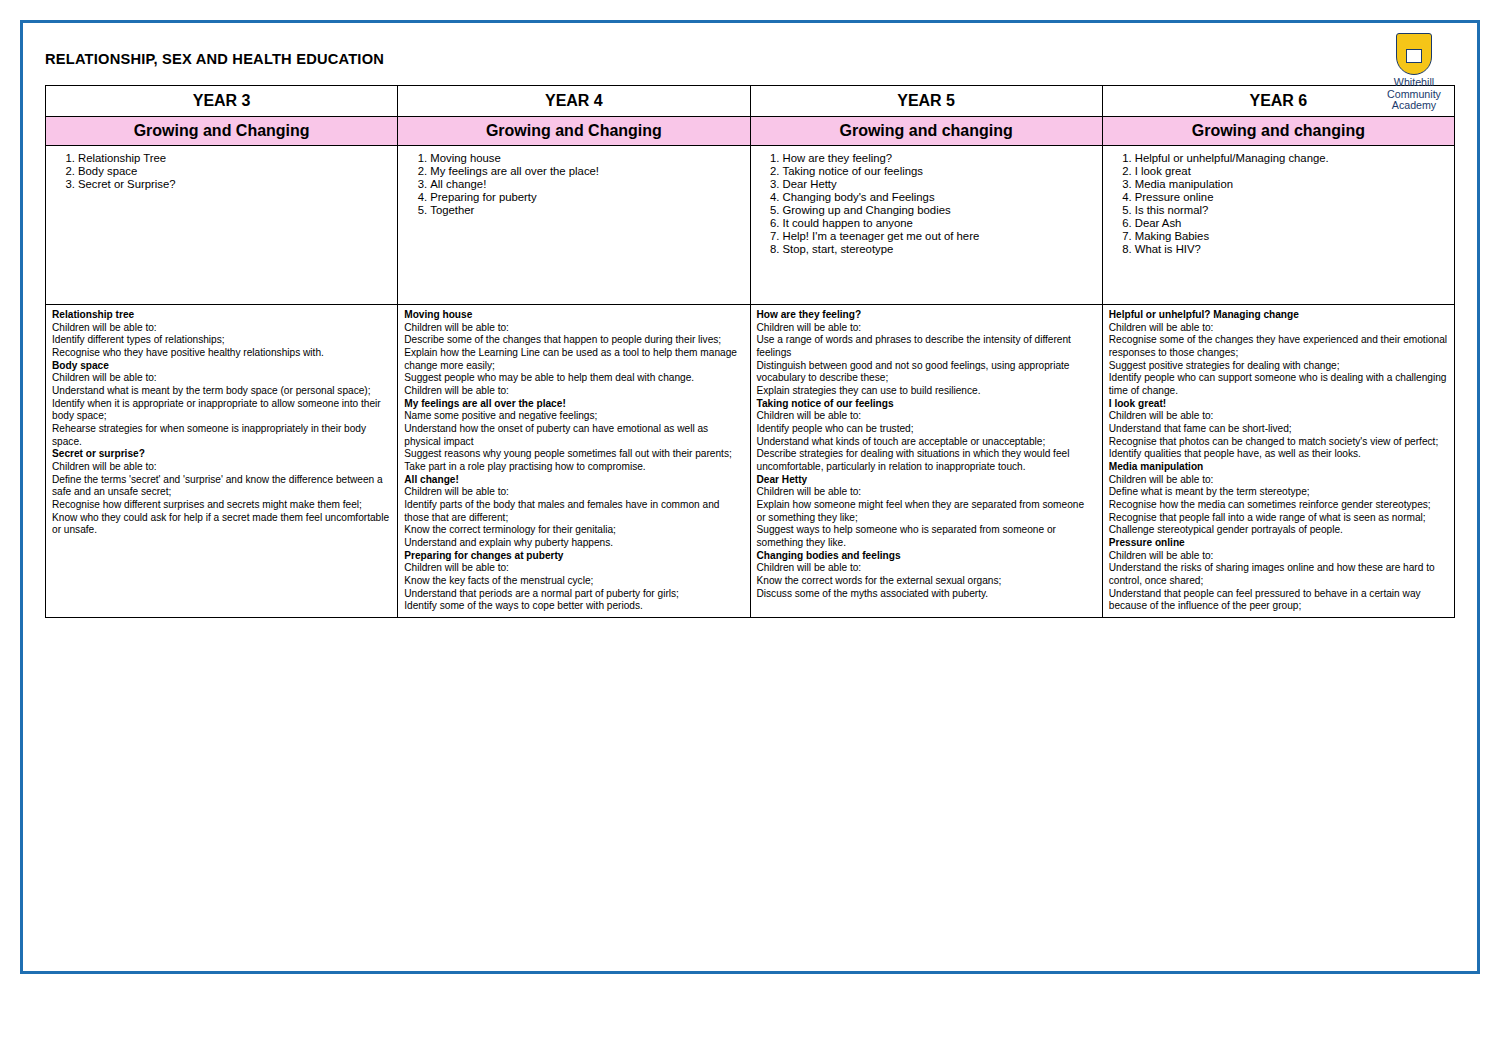Whitehill
Community
Academy
RELATIONSHIP, SEX AND HEALTH EDUCATION
| YEAR 3 | YEAR 4 | YEAR 5 | YEAR 6 |
| --- | --- | --- | --- |
| Growing and Changing | Growing and Changing | Growing and changing | Growing and changing |
| Relationship Tree Body space Secret or Surprise? | Moving house My feelings are all over the place! All change! Preparing for puberty Together | How are they feeling? Taking notice of our feelings Dear Hetty Changing body's and Feelings Growing up and Changing bodies It could happen to anyone Help! I'm a teenager get me out of here Stop, start, stereotype | Helpful or unhelpful/Managing change. I look great Media manipulation Pressure online Is this normal? Dear Ash Making Babies What is HIV? |
| Relationship tree Children will be able to: Identify different types of relationships; Recognise who they have positive healthy relationships with. Body space Children will be able to: Understand what is meant by the term body space (or personal space); Identify when it is appropriate or inappropriate to allow someone into their body space; Rehearse strategies for when someone is inappropriately in their body space. Secret or surprise? Children will be able to: Define the terms 'secret' and 'surprise' and know the difference between a safe and an unsafe secret; Recognise how different surprises and secrets might make them feel; Know who they could ask for help if a secret made them feel uncomfortable or unsafe. | Moving house Children will be able to: Describe some of the changes that happen to people during their lives; Explain how the Learning Line can be used as a tool to help them manage change more easily; Suggest people who may be able to help them deal with change. Children will be able to: My feelings are all over the place! Name some positive and negative feelings; Understand how the onset of puberty can have emotional as well as physical impact Suggest reasons why young people sometimes fall out with their parents; Take part in a role play practising how to compromise. All change! Children will be able to: Identify parts of the body that males and females have in common and those that are different; Know the correct terminology for their genitalia; Understand and explain why puberty happens. Preparing for changes at puberty Children will be able to: Know the key facts of the menstrual cycle; Understand that periods are a normal part of puberty for girls; Identify some of the ways to cope better with periods. | How are they feeling? Children will be able to: Use a range of words and phrases to describe the intensity of different feelings Distinguish between good and not so good feelings, using appropriate vocabulary to describe these; Explain strategies they can use to build resilience. Taking notice of our feelings Children will be able to: Identify people who can be trusted; Understand what kinds of touch are acceptable or unacceptable; Describe strategies for dealing with situations in which they would feel uncomfortable, particularly in relation to inappropriate touch. Dear Hetty Children will be able to: Explain how someone might feel when they are separated from someone or something they like; Suggest ways to help someone who is separated from someone or something they like. Changing bodies and feelings Children will be able to: Know the correct words for the external sexual organs; Discuss some of the myths associated with puberty. | Helpful or unhelpful? Managing change Children will be able to: Recognise some of the changes they have experienced and their emotional responses to those changes; Suggest positive strategies for dealing with change; Identify people who can support someone who is dealing with a challenging time of change. I look great! Children will be able to: Understand that fame can be short-lived; Recognise that photos can be changed to match society's view of perfect; Identify qualities that people have, as well as their looks. Media manipulation Children will be able to: Define what is meant by the term stereotype; Recognise how the media can sometimes reinforce gender stereotypes; Recognise that people fall into a wide range of what is seen as normal; Challenge stereotypical gender portrayals of people. Pressure online Children will be able to: Understand the risks of sharing images online and how these are hard to control, once shared; Understand that people can feel pressured to behave in a certain way because of the influence of the peer group; |